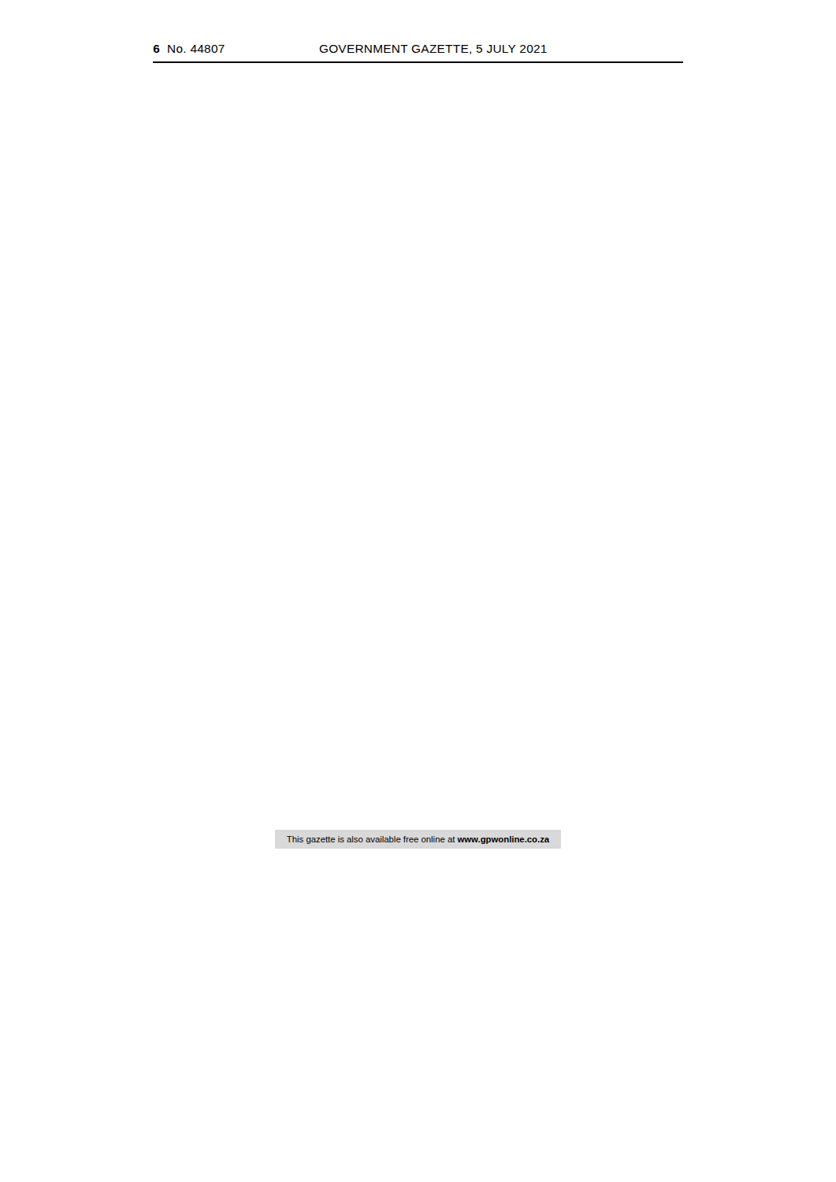6 No. 44807
GOVERNMENT GAZETTE, 5 JULY 2021
This gazette is also available free online at www.gpwonline.co.za